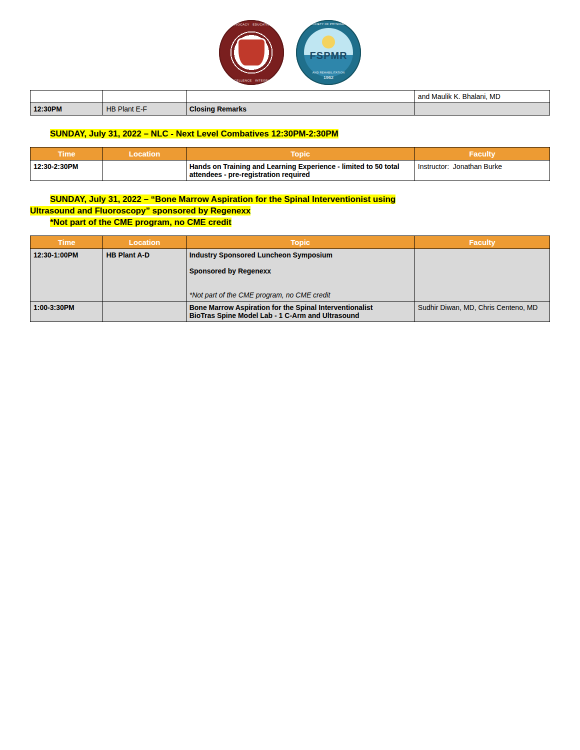Advocacy Education
Excellence Integrity
FSPMR
Florida Society of Physical Medicine
and Rehabilitation
1962
| | | | and Maulik K. Bhalani, MD |
| 12:30PM | HB Plant E-F | Closing Remarks | |
SUNDAY, July 31, 2022 – NLC - Next Level Combatives 12:30PM-2:30PM
| Time | Location | Topic | Faculty |
| --- | --- | --- | --- |
| 12:30-2:30PM | | Hands on Training and Learning Experience - limited to 50 total attendees - pre-registration required | Instructor: Jonathan Burke |
SUNDAY, July 31, 2022 – “Bone Marrow Aspiration for the Spinal Interventionist using
Ultrasound and Fluoroscopy” sponsored by Regenexx
*Not part of the CME program, no CME credit
| Time | Location | Topic | Faculty |
| --- | --- | --- | --- |
| 12:30-1:00PM | HB Plant A-D | Industry Sponsored Luncheon Symposium Sponsored by Regenexx *Not part of the CME program, no CME credit | |
| 1:00-3:30PM | | Bone Marrow Aspiration for the Spinal Interventionalist BioTras Spine Model Lab - 1 C-Arm and Ultrasound | Sudhir Diwan, MD, Chris Centeno, MD |